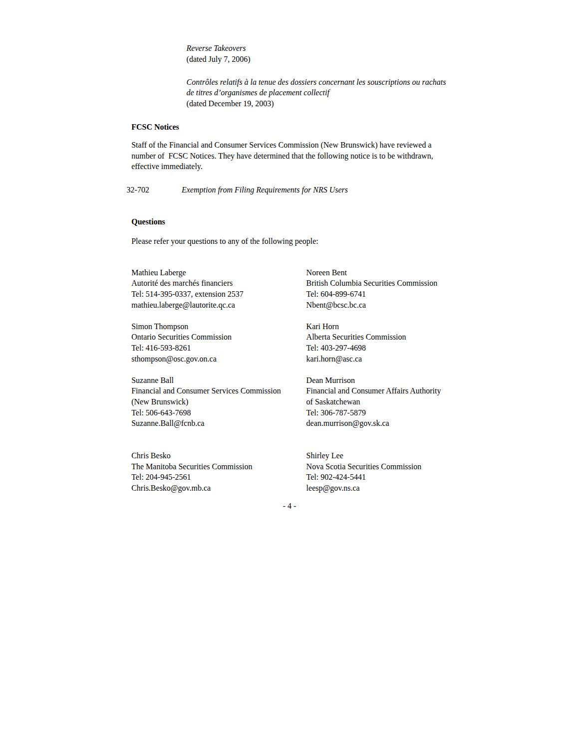Reverse Takeovers
(dated July 7, 2006)
Contrôles relatifs à la tenue des dossiers concernant les souscriptions ou rachats de titres d’organismes de placement collectif
(dated December 19, 2003)
FCSC Notices
Staff of the Financial and Consumer Services Commission (New Brunswick) have reviewed a number of FCSC Notices. They have determined that the following notice is to be withdrawn, effective immediately.
32-702 Exemption from Filing Requirements for NRS Users
Questions
Please refer your questions to any of the following people:
| Mathieu Laberge Autorité des marchés financiers Tel: 514-395-0337, extension 2537 mathieu.laberge@lautorite.qc.ca | Noreen Bent British Columbia Securities Commission Tel: 604-899-6741 Nbent@bcsc.bc.ca |
| Simon Thompson Ontario Securities Commission Tel: 416-593-8261 sthompson@osc.gov.on.ca | Kari Horn Alberta Securities Commission Tel: 403-297-4698 kari.horn@asc.ca |
| Suzanne Ball Financial and Consumer Services Commission (New Brunswick) Tel: 506-643-7698 Suzanne.Ball@fcnb.ca | Dean Murrison Financial and Consumer Affairs Authority of Saskatchewan Tel: 306-787-5879 dean.murrison@gov.sk.ca |
| Chris Besko The Manitoba Securities Commission Tel: 204-945-2561 Chris.Besko@gov.mb.ca | Shirley Lee Nova Scotia Securities Commission Tel: 902-424-5441 leesp@gov.ns.ca |
- 4 -